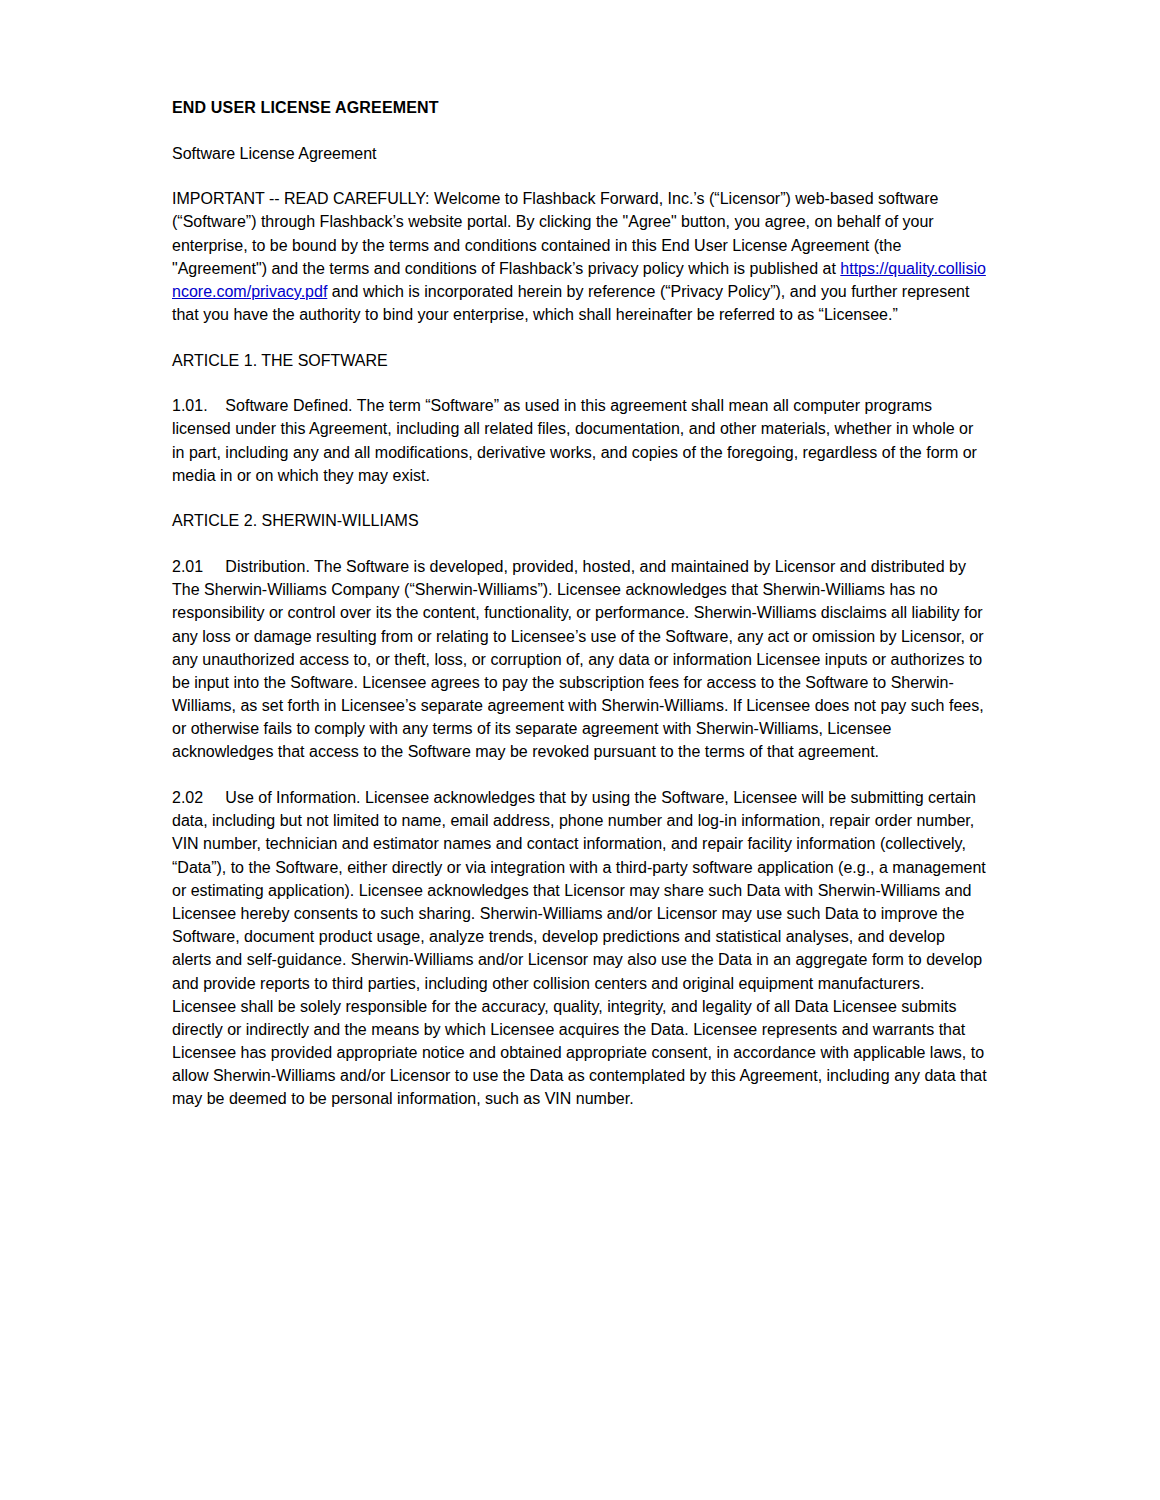END USER LICENSE AGREEMENT
Software License Agreement
IMPORTANT -- READ CAREFULLY: Welcome to Flashback Forward, Inc.’s (“Licensor”) web-based software (“Software”) through Flashback’s website portal. By clicking the "Agree" button, you agree, on behalf of your enterprise, to be bound by the terms and conditions contained in this End User License Agreement (the "Agreement") and the terms and conditions of Flashback’s privacy policy which is published at https://quality.collisioncore.com/privacy.pdf and which is incorporated herein by reference (“Privacy Policy”), and you further represent that you have the authority to bind your enterprise, which shall hereinafter be referred to as “Licensee.”
ARTICLE 1. THE SOFTWARE
1.01. Software Defined. The term “Software” as used in this agreement shall mean all computer programs licensed under this Agreement, including all related files, documentation, and other materials, whether in whole or in part, including any and all modifications, derivative works, and copies of the foregoing, regardless of the form or media in or on which they may exist.
ARTICLE 2. SHERWIN-WILLIAMS
2.01 Distribution. The Software is developed, provided, hosted, and maintained by Licensor and distributed by The Sherwin-Williams Company (“Sherwin-Williams”). Licensee acknowledges that Sherwin-Williams has no responsibility or control over its the content, functionality, or performance. Sherwin-Williams disclaims all liability for any loss or damage resulting from or relating to Licensee’s use of the Software, any act or omission by Licensor, or any unauthorized access to, or theft, loss, or corruption of, any data or information Licensee inputs or authorizes to be input into the Software. Licensee agrees to pay the subscription fees for access to the Software to Sherwin-Williams, as set forth in Licensee’s separate agreement with Sherwin-Williams. If Licensee does not pay such fees, or otherwise fails to comply with any terms of its separate agreement with Sherwin-Williams, Licensee acknowledges that access to the Software may be revoked pursuant to the terms of that agreement.
2.02 Use of Information. Licensee acknowledges that by using the Software, Licensee will be submitting certain data, including but not limited to name, email address, phone number and log-in information, repair order number, VIN number, technician and estimator names and contact information, and repair facility information (collectively, “Data”), to the Software, either directly or via integration with a third-party software application (e.g., a management or estimating application). Licensee acknowledges that Licensor may share such Data with Sherwin-Williams and Licensee hereby consents to such sharing. Sherwin-Williams and/or Licensor may use such Data to improve the Software, document product usage, analyze trends, develop predictions and statistical analyses, and develop alerts and self-guidance. Sherwin-Williams and/or Licensor may also use the Data in an aggregate form to develop and provide reports to third parties, including other collision centers and original equipment manufacturers. Licensee shall be solely responsible for the accuracy, quality, integrity, and legality of all Data Licensee submits directly or indirectly and the means by which Licensee acquires the Data. Licensee represents and warrants that Licensee has provided appropriate notice and obtained appropriate consent, in accordance with applicable laws, to allow Sherwin-Williams and/or Licensor to use the Data as contemplated by this Agreement, including any data that may be deemed to be personal information, such as VIN number.